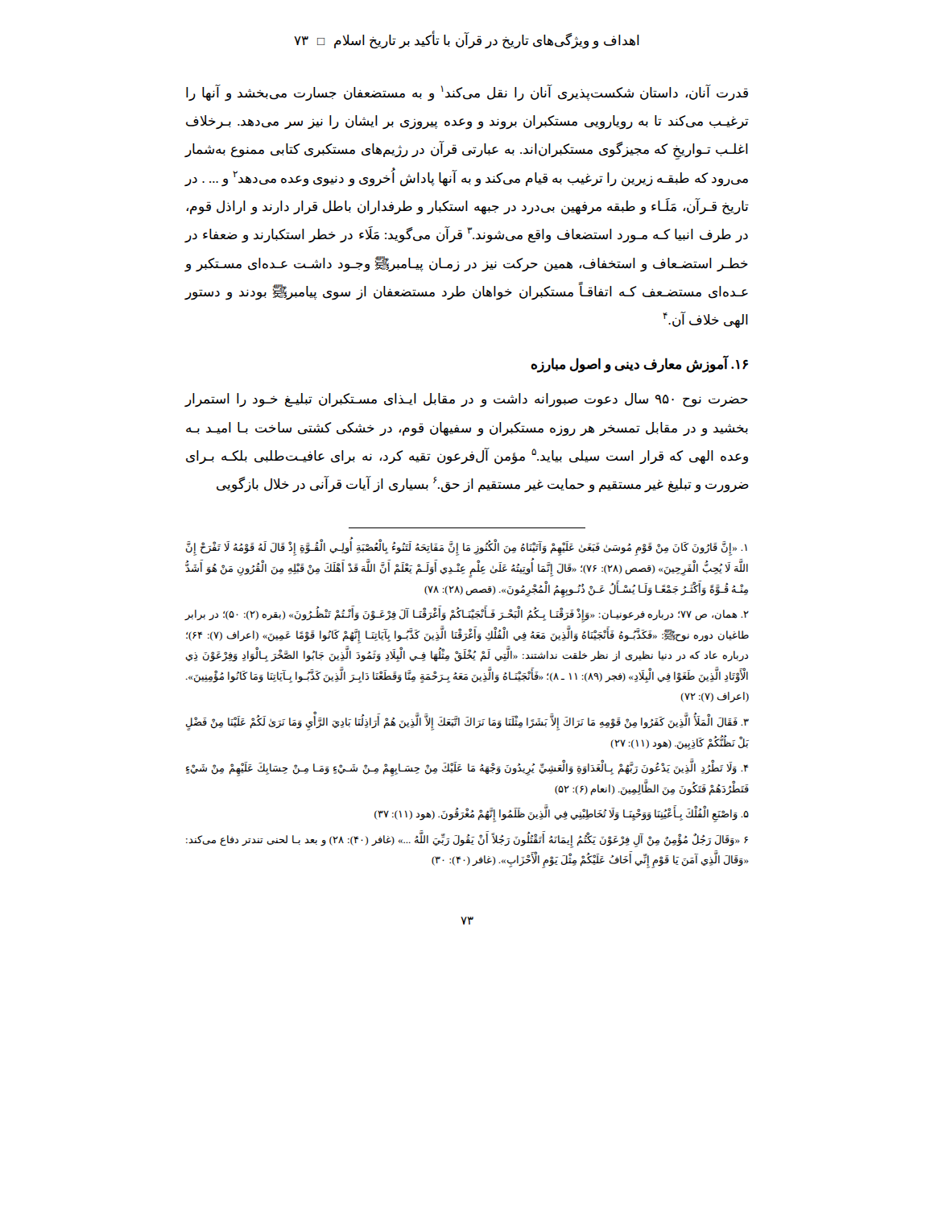اهداف و ویژگی‌های تاریخ در قرآن با تأکید بر تاریخ اسلام□۷۳
قدرت آنان، داستان شکست‌پذیری آنان را نقل می‌کند۱ و به مستضعفان جسارت می‌بخشد و آنها را ترغیـب می‌کند تا به رویارویی مستکبران بروند و وعده پیروزی بر ایشان را نیز سر می‌دهد. بـرخلاف اغلـب تـواریخِ که مجیزگوی مستکبران‌اند. به عبارتی قرآن در رژیم‌های مستکبری کتابی ممنوع به‌شمار می‌رود که طبقـه زیرین را ترغیب به قیام می‌کند و به آنها پاداش اُخروی و دنیوی وعده می‌دهد۲ و ... . در تاریخ قـرآن، مَلَـاء و طبقه مرفهین بی‌درد در جبهه استکبار و طرفداران باطل قرار دارند و اراذل قوم، در طرف انبیا کـه مـورد استضعاف واقع می‌شوند.۳ قرآن می‌گوید: مَلَاء در خطر استکبارند و ضعفاء در خطـر استضـعاف و استخفاف، همین حرکت نیز در زمـان پیـامبرﷺ وجـود داشـت عـده‌ای مسـتکبر و عـده‌ای مستضـعف کـه اتفاقـاً مستکبران خواهان طرد مستضعفان از سوی پیامبرﷺ بودند و دستور الهی خلاف آن.۴
۱۶. آموزش معارف دینی و اصول مبارزه
حضرت نوح ۹۵۰ سال دعوت صبورانه داشت و در مقابل ایـذای مسـتکبران تبلیـغ خـود را استمرار بخشید و در مقابل تمسخر هر روزه مستکبران و سفیهان قوم، در خشکی کشتی ساخت بـا امیـد بـه وعده الهی که قرار است سیلی بیاید.۵ مؤمن آل‌فرعون تقیه کرد، نه برای عافیـت‌طلبی بلکـه بـرای ضرورت و تبلیغ غیر مستقیم و حمایت غیر مستقیم از حق.۶ بسیاری از آیات قرآنی در خلال بازگویی
۱. «إِنَّ قَارُونَ كَانَ مِنْ قَوْمِ مُوسَىٰ فَبَغَىٰ عَلَيْهِمْ وَآتَيْنَاهُ مِنَ الْكُنُوزِ مَا إِنَّ مَفَاتِحَهُ لَتَنُوءُ بِالْعُصْبَةِ أُولِـي الْقُـوَّةِ إِذْ قَالَ لَهُ قَوْمُهُ لَا تَفْرَحْ إِنَّ اللَّهَ لَا يُحِبُّ الْفَرِحِينَ» (قصص (۲۸): ۷۶)؛ «قَالَ إِنَّمَا أُوتِيتُهُ عَلَىٰ عِلْمٍ عِنْـدِي أَوَلَـمْ يَعْلَمْ أَنَّ اللَّهَ قَدْ أَهْلَكَ مِنْ قَبْلِهِ مِنَ الْقُرُونِ مَنْ هُوَ أَشَدُّ مِنْـهُ قُـوَّةً وَأَكْثَـرُ جَمْعًـا وَلَـا يُسْـأَلُ عَـنْ ذُنُـوبِهِمُ الْمُجْرِمُونَ». (قصص (۲۸): ۷۸)
۲. همان، ص ۷۷؛ درباره فرعونیـان: «وَإِذْ فَرَقْنَـا بِـكُمُ الْبَحْـرَ فَـأَنْجَيْنَـاكُمْ وَأَغْرَقْنَـا آلَ فِرْعَـوْنَ وَأَنْـتُمْ تَنْظُـرُونَ» (بقره (۲): ۵۰)؛ در برابر طاغیان دوره نوحﷺ: «فَكَذَّبُـوهُ فَأَنْجَيْنَاهُ وَالَّذِينَ مَعَهُ فِي الْفُلْكِ وَأَغْرَقْنَا الَّذِينَ كَذَّبُـوا بِآيَاتِنَـا إِنَّهُمْ كَانُوا قَوْمًا عَمِينَ» (اعراف (۷): ۶۴)؛ درباره عاد که در دنیا نظیری از نظر خلقت نداشتند: «الَّتِي لَمْ يُخْلَقْ مِثْلُهَا فِـي الْبِلَادِ وَثَمُودَ الَّذِينَ جَابُوا الصَّخْرَ بِـالْوَادِ وَفِرْعَوْنَ ذِي الْأَوْتَادِ الَّذِينَ طَغَوْا فِي الْبِلَادِ» (فجر (۸۹): ۱۱ ـ ۸)؛ «فَأَنْجَيْنَـاهُ وَالَّذِينَ مَعَهُ بِـرَحْمَةٍ مِنَّا وَقَطَعْنَا دَابِـرَ الَّذِينَ كَذَّبُـوا بِـآيَاتِنَا وَمَا كَانُوا مُؤْمِنِينَ». (اعراف (۷): ۷۲)
۳. فَقَالَ الْمَلَأُ الَّذِينَ كَفَرُوا مِنْ قَوْمِهِ مَا نَرَاكَ إِلاَّ بَشَرًا مِثْلَنَا وَمَا نَرَاكَ اتَّبَعَكَ إِلاَّ الَّذِينَ هُمْ أَرَاذِلُنَا بَادِيَ الرَّأْيِ وَمَا نَرَىٰ لَكُمْ عَلَيْنَا مِنْ فَضْلٍ بَلْ نَظُنُّكُمْ كَاذِبِينَ. (هود (۱۱): ۲۷)
۴. وَلَا تَطْرُدِ الَّذِينَ يَدْعُونَ رَبَّهُمْ بِـالْغَدَاوَةِ وَالْعَشِيِّ يُرِيدُونَ وَجْهَهُ مَا عَلَيْكَ مِنْ حِسَـابِهِمْ مِـنْ شَـيْءٍ وَمَـا مِـنْ حِسَابِكَ عَلَيْهِمْ مِنْ شَيْءٍ فَتَطْرُدَهُمْ فَتَكُونَ مِنَ الظَّالِمِينَ. (انعام (۶): ۵۲)
۵. وَاصْنَعِ الْفُلْكَ بِـأَعْيُنِنَا وَوَحْيِنَـا وَلَا تُخَاطِبْنِي فِي الَّذِينَ ظَلَمُوا إِنَّهُمْ مُغْرَقُونَ. (هود (۱۱): ۳۷)
۶ «وَقَالَ رَجُلٌ مُؤْمِنٌ مِنْ آلِ فِرْعَوْنَ يَكْتُمُ إِيمَانَهُ أَتَقْتُلُونَ رَجُلاً أَنْ يَقُولَ رَبِّيَ اللَّهُ ...» (غافر (۴۰): ۲۸) و بعد بـا لحنی تندتر دفاع می‌کند: «وَقَالَ الَّذِي آمَنَ يَا قَوْمِ إِنِّي أَخَافُ عَلَيْكُمْ مِثْلَ يَوْمِ الْأَحْزَابِ». (غافر (۴۰): ۳۰)
۷۳